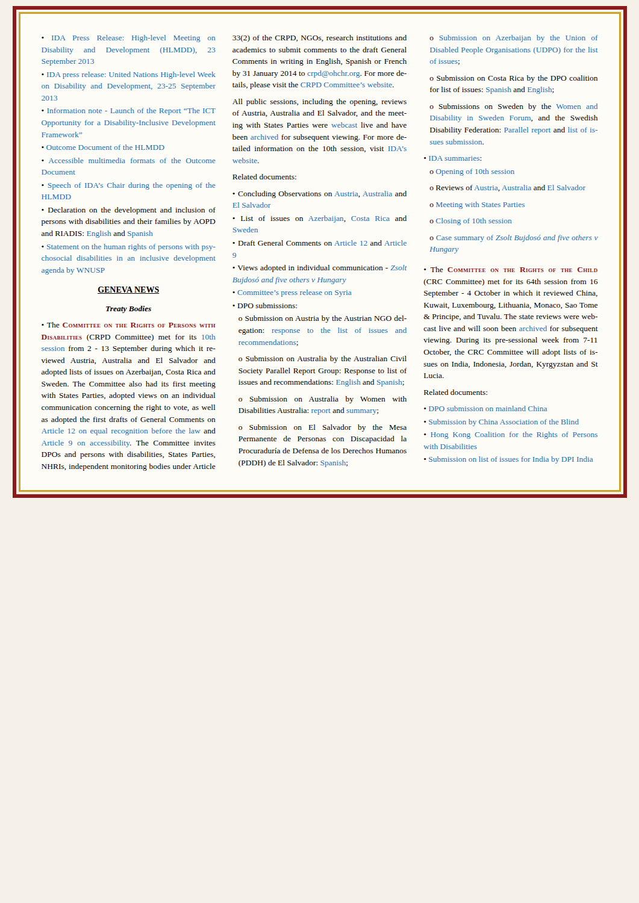• IDA Press Release: High-level Meeting on Disability and Development (HLMDD), 23 September 2013
• IDA press release: United Nations High-level Week on Disability and Development, 23-25 September 2013
• Information note - Launch of the Report “The ICT Opportunity for a Disability-Inclusive Development Framework”
• Outcome Document of the HLMDD
• Accessible multimedia formats of the Outcome Document
• Speech of IDA’s Chair during the opening of the HLMDD
• Declaration on the development and inclusion of persons with disabilities and their families by AOPD and RIADIS: English and Spanish
• Statement on the human rights of persons with psychosocial disabilities in an inclusive development agenda by WNUSP
GENEVA NEWS
Treaty Bodies
• The Committee on the Rights of Persons with Disabilities (CRPD Committee) met for its 10th session from 2 - 13 September during which it reviewed Austria, Australia and El Salvador and adopted lists of issues on Azerbaijan, Costa Rica and Sweden. The Committee also had its first meeting with States Parties, adopted views on an individual communication concerning the right to vote, as well as adopted the first drafts of General Comments on Article 12 on equal recognition before the law and Article 9 on accessibility. The Committee invites DPOs and persons with disabilities, States Parties, NHRIs, independent monitoring bodies under Article 33(2) of the CRPD, NGOs, research institutions and academics to submit comments to the draft General Comments in writing in English, Spanish or French by 31 January 2014 to crpd@ohchr.org. For more details, please visit the CRPD Committee’s website.
All public sessions, including the opening, reviews of Austria, Australia and El Salvador, and the meeting with States Parties were webcast live and have been archived for subsequent viewing. For more detailed information on the 10th session, visit IDA’s website.
Related documents:
• Concluding Observations on Austria, Australia and El Salvador
• List of issues on Azerbaijan, Costa Rica and Sweden
• Draft General Comments on Article 12 and Article 9
• Views adopted in individual communication - Zsolt Bujdosó and five others v Hungary
• Committee’s press release on Syria
• DPO submissions:
o Submission on Austria by the Austrian NGO delegation: response to the list of issues and recommendations;
o Submission on Australia by the Australian Civil Society Parallel Report Group: Response to list of issues and recommendations: English and Spanish;
o Submission on Australia by Women with Disabilities Australia: report and summary;
o Submission on El Salvador by the Mesa Permanente de Personas con Discapacidad la Procuraduría de Defensa de los Derechos Humanos (PDDH) de El Salvador: Spanish;
o Submission on Azerbaijan by the Union of Disabled People Organisations (UDPO) for the list of issues;
o Submission on Costa Rica by the DPO coalition for list of issues: Spanish and English;
o Submissions on Sweden by the Women and Disability in Sweden Forum, and the Swedish Disability Federation: Parallel report and list of issues submission.
• IDA summaries:
o Opening of 10th session
o Reviews of Austria, Australia and El Salvador
o Meeting with States Parties
o Closing of 10th session
o Case summary of Zsolt Bujdosó and five others v Hungary
• The Committee on the Rights of the Child (CRC Committee) met for its 64th session from 16 September - 4 October in which it reviewed China, Kuwait, Luxembourg, Lithuania, Monaco, Sao Tome & Principe, and Tuvalu. The state reviews were webcast live and will soon been archived for subsequent viewing. During its pre-sessional week from 7-11 October, the CRC Committee will adopt lists of issues on India, Indonesia, Jordan, Kyrgyzstan and St Lucia.
Related documents:
• DPO submission on mainland China
• Submission by China Association of the Blind
• Hong Kong Coalition for the Rights of Persons with Disabilities
• Submission on list of issues for India by DPI India